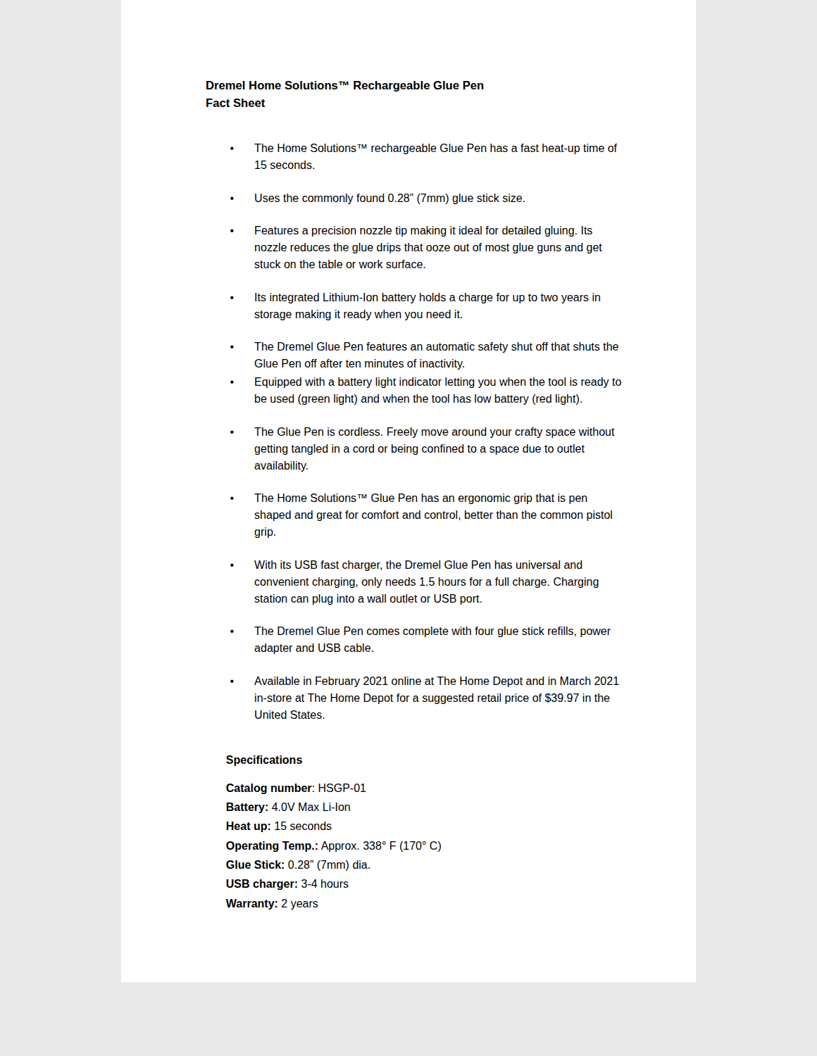Dremel Home Solutions™ Rechargeable Glue Pen
Fact Sheet
The Home Solutions™ rechargeable Glue Pen has a fast heat-up time of 15 seconds.
Uses the commonly found 0.28” (7mm) glue stick size.
Features a precision nozzle tip making it ideal for detailed gluing. Its nozzle reduces the glue drips that ooze out of most glue guns and get stuck on the table or work surface.
Its integrated Lithium-Ion battery holds a charge for up to two years in storage making it ready when you need it.
The Dremel Glue Pen features an automatic safety shut off that shuts the Glue Pen off after ten minutes of inactivity.
Equipped with a battery light indicator letting you when the tool is ready to be used (green light) and when the tool has low battery (red light).
The Glue Pen is cordless. Freely move around your crafty space without getting tangled in a cord or being confined to a space due to outlet availability.
The Home Solutions™ Glue Pen has an ergonomic grip that is pen shaped and great for comfort and control, better than the common pistol grip.
With its USB fast charger, the Dremel Glue Pen has universal and convenient charging, only needs 1.5 hours for a full charge. Charging station can plug into a wall outlet or USB port.
The Dremel Glue Pen comes complete with four glue stick refills, power adapter and USB cable.
Available in February 2021 online at The Home Depot and in March 2021 in-store at The Home Depot for a suggested retail price of $39.97 in the United States.
Specifications
Catalog number: HSGP-01
Battery: 4.0V Max Li-Ion
Heat up: 15 seconds
Operating Temp.: Approx. 338° F (170° C)
Glue Stick: 0.28” (7mm) dia.
USB charger: 3-4 hours
Warranty: 2 years